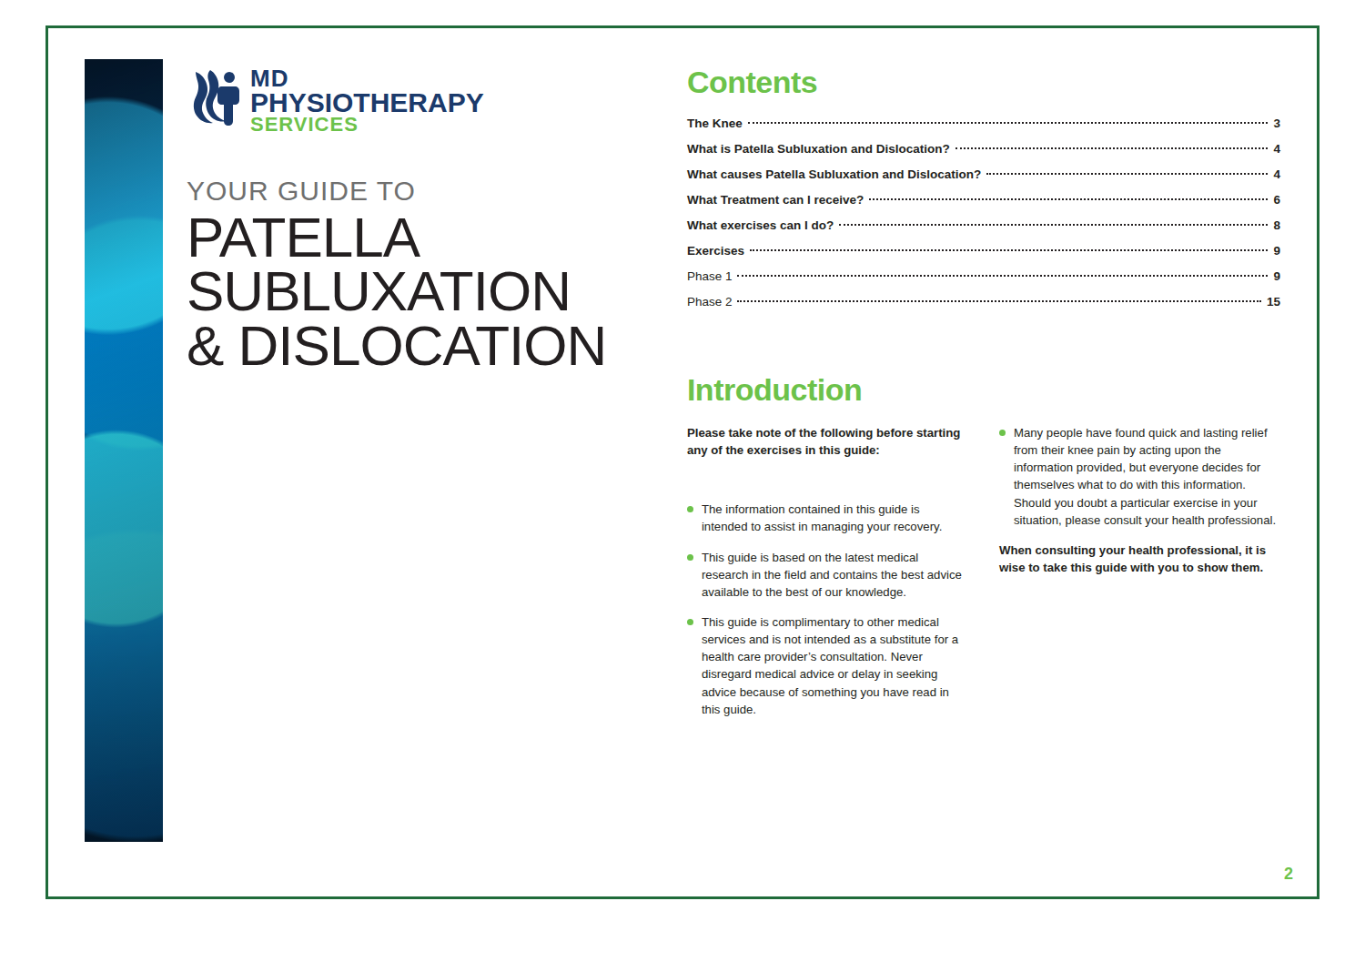MD
PHYSIOTHERAPY
SERVICES
YOUR GUIDE TO
PATELLA
SUBLUXATION
& DISLOCATION
Contents
The Knee 3
What is Patella Subluxation and Dislocation? 4
What causes Patella Subluxation and Dislocation? 4
What Treatment can I receive? 6
What exercises can I do? 8
Exercises 9
Phase 1 9
Phase 2 15
Introduction
Please take note of the following before starting any of the exercises in this guide:
The information contained in this guide is intended to assist in managing your recovery.
This guide is based on the latest medical research in the field and contains the best advice available to the best of our knowledge.
This guide is complimentary to other medical services and is not intended as a substitute for a health care provider’s consultation. Never disregard medical advice or delay in seeking advice because of something you have read in this guide.
Many people have found quick and lasting relief from their knee pain by acting upon the information provided, but everyone decides for themselves what to do with this information. Should you doubt a particular exercise in your situation, please consult your health professional.
When consulting your health professional, it is wise to take this guide with you to show them.
2